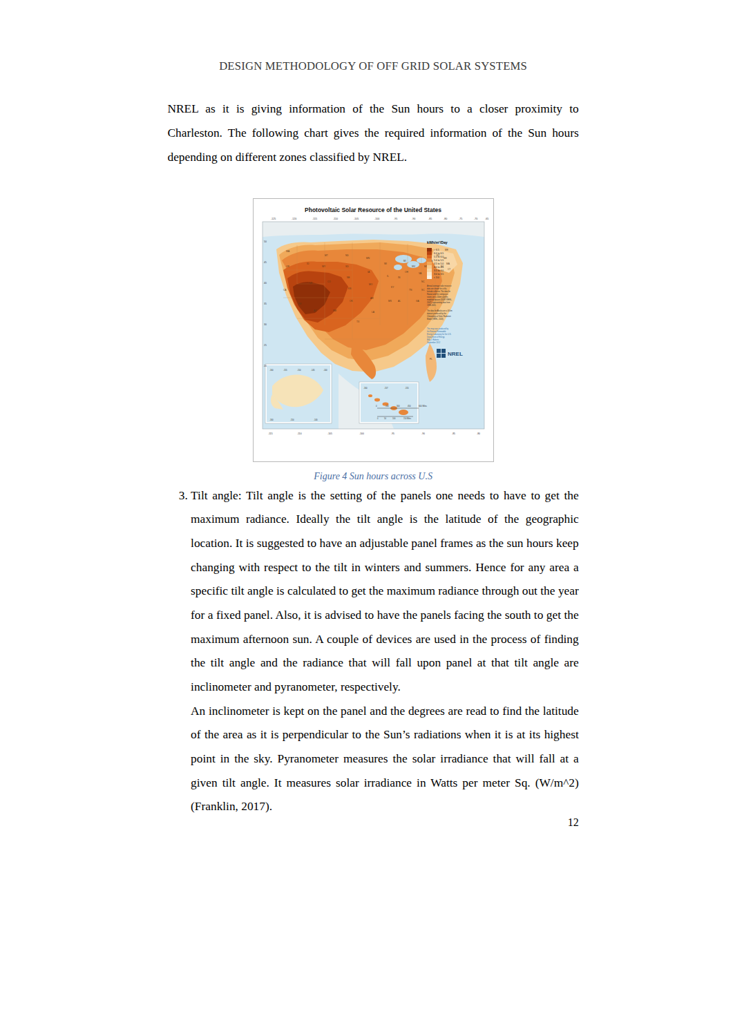DESIGN METHODOLOGY OF OFF GRID SOLAR SYSTEMS
NREL as it is giving information of the Sun hours to a closer proximity to Charleston. The following chart gives the required information of the Sun hours depending on different zones classified by NREL.
Photovoltaic Solar Resource of the United States -125 -120 -115 -110 -105 -100 -95 -90 -85 -80 -75 -70 -65 WA OR CA NV AZ NM UT CO ID MT WY ND SD NE KS OK TX MN IA MO AR LA WI IL KY MS AL IN OH MI TN GA SC NC VA MD PA NY ME NH MA CT NJ FL WV -160 -155 -150 -145 -140 -160 -150 -140 -160 -157 -155 0 50 100 150 Miles 0 150 300 450 600 Miles kWh/m²/Day > 6.5 6.0 to 6.5 5.5 to 6.0 5.0 to 5.5 4.5 to 5.0 4.0 to 4.5 3.5 to 4.0 3.0 to 3.5 < 3.0 Annual average solar resource data are shown for a tilt= latitude collector. The data for Hawaii and the contiguous states are a 10km satellite- modeled dataset (SUNY/NREL, 2007) representing data from 1998-2005. The data for Alaska are a 40 km dataset produced by the Climatological Solar Radiation Model (NREL, 2003). This map was produced by the National Renewable Energy Laboratory for the U.S. Department of Energy. Billy J. Roberts September 2012 NREL -115 -110 -105 -100 -95 -90 -85 -80 50 45 40 35 30 25 20
Figure 4 Sun hours across U.S
Tilt angle: Tilt angle is the setting of the panels one needs to have to get the maximum radiance. Ideally the tilt angle is the latitude of the geographic location. It is suggested to have an adjustable panel frames as the sun hours keep changing with respect to the tilt in winters and summers. Hence for any area a specific tilt angle is calculated to get the maximum radiance through out the year for a fixed panel. Also, it is advised to have the panels facing the south to get the maximum afternoon sun. A couple of devices are used in the process of finding the tilt angle and the radiance that will fall upon panel at that tilt angle are inclinometer and pyranometer, respectively.
An inclinometer is kept on the panel and the degrees are read to find the latitude of the area as it is perpendicular to the Sun’s radiations when it is at its highest point in the sky. Pyranometer measures the solar irradiance that will fall at a given tilt angle. It measures solar irradiance in Watts per meter Sq. (W/m^2) (Franklin, 2017).
12